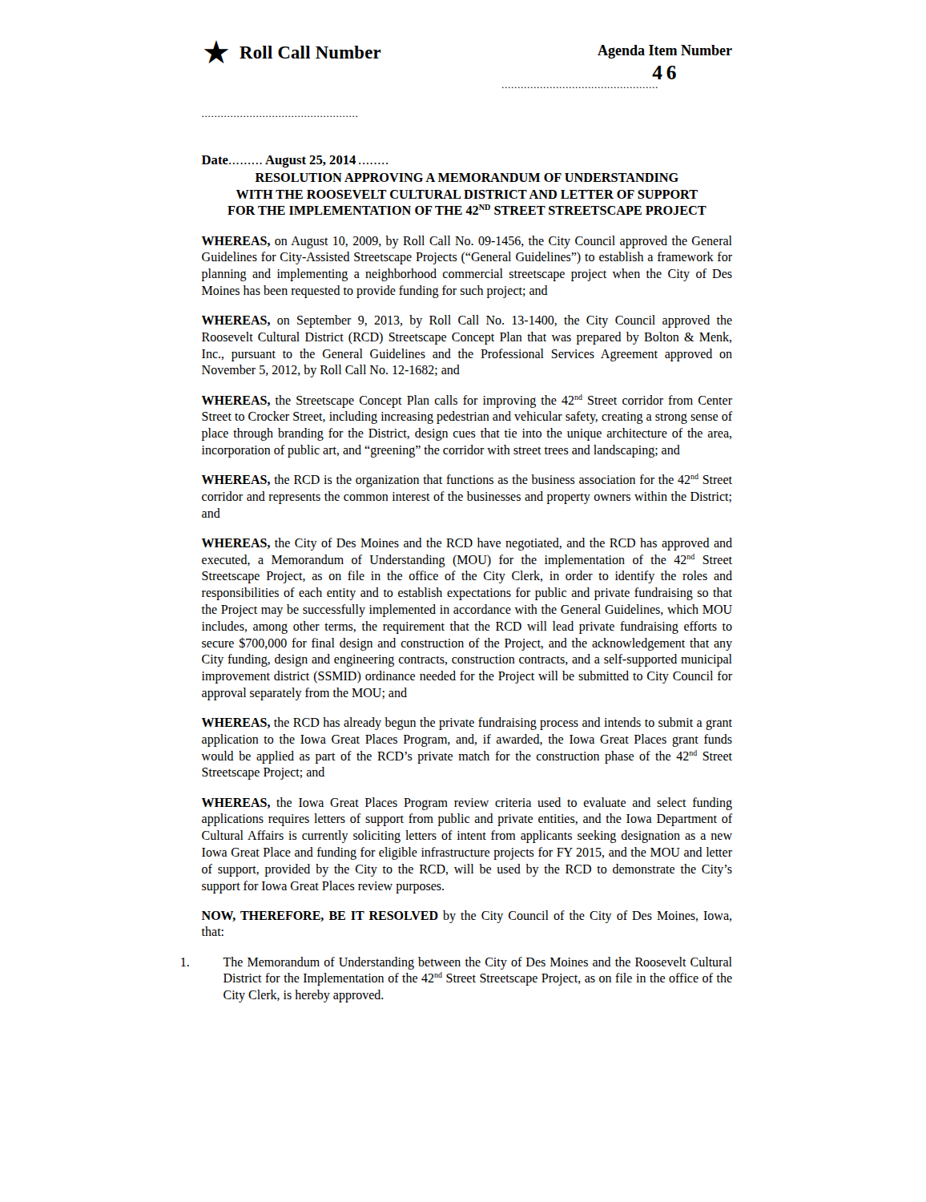★ Roll Call Number
Agenda Item Number
4 6
.................................................
.................................................
Date......... August 25, 2014........
RESOLUTION APPROVING A MEMORANDUM OF UNDERSTANDING
WITH THE ROOSEVELT CULTURAL DISTRICT AND LETTER OF SUPPORT
FOR THE IMPLEMENTATION OF THE 42ND STREET STREETSCAPE PROJECT
WHEREAS, on August 10, 2009, by Roll Call No. 09-1456, the City Council approved the General Guidelines for City-Assisted Streetscape Projects (“General Guidelines”) to establish a framework for planning and implementing a neighborhood commercial streetscape project when the City of Des Moines has been requested to provide funding for such project; and
WHEREAS, on September 9, 2013, by Roll Call No. 13-1400, the City Council approved the Roosevelt Cultural District (RCD) Streetscape Concept Plan that was prepared by Bolton & Menk, Inc., pursuant to the General Guidelines and the Professional Services Agreement approved on November 5, 2012, by Roll Call No. 12-1682; and
WHEREAS, the Streetscape Concept Plan calls for improving the 42nd Street corridor from Center Street to Crocker Street, including increasing pedestrian and vehicular safety, creating a strong sense of place through branding for the District, design cues that tie into the unique architecture of the area, incorporation of public art, and “greening” the corridor with street trees and landscaping; and
WHEREAS, the RCD is the organization that functions as the business association for the 42nd Street corridor and represents the common interest of the businesses and property owners within the District; and
WHEREAS, the City of Des Moines and the RCD have negotiated, and the RCD has approved and executed, a Memorandum of Understanding (MOU) for the implementation of the 42nd Street Streetscape Project, as on file in the office of the City Clerk, in order to identify the roles and responsibilities of each entity and to establish expectations for public and private fundraising so that the Project may be successfully implemented in accordance with the General Guidelines, which MOU includes, among other terms, the requirement that the RCD will lead private fundraising efforts to secure $700,000 for final design and construction of the Project, and the acknowledgement that any City funding, design and engineering contracts, construction contracts, and a self-supported municipal improvement district (SSMID) ordinance needed for the Project will be submitted to City Council for approval separately from the MOU; and
WHEREAS, the RCD has already begun the private fundraising process and intends to submit a grant application to the Iowa Great Places Program, and, if awarded, the Iowa Great Places grant funds would be applied as part of the RCD’s private match for the construction phase of the 42nd Street Streetscape Project; and
WHEREAS, the Iowa Great Places Program review criteria used to evaluate and select funding applications requires letters of support from public and private entities, and the Iowa Department of Cultural Affairs is currently soliciting letters of intent from applicants seeking designation as a new Iowa Great Place and funding for eligible infrastructure projects for FY 2015, and the MOU and letter of support, provided by the City to the RCD, will be used by the RCD to demonstrate the City’s support for Iowa Great Places review purposes.
NOW, THEREFORE, BE IT RESOLVED by the City Council of the City of Des Moines, Iowa, that:
1. The Memorandum of Understanding between the City of Des Moines and the Roosevelt Cultural District for the Implementation of the 42nd Street Streetscape Project, as on file in the office of the City Clerk, is hereby approved.